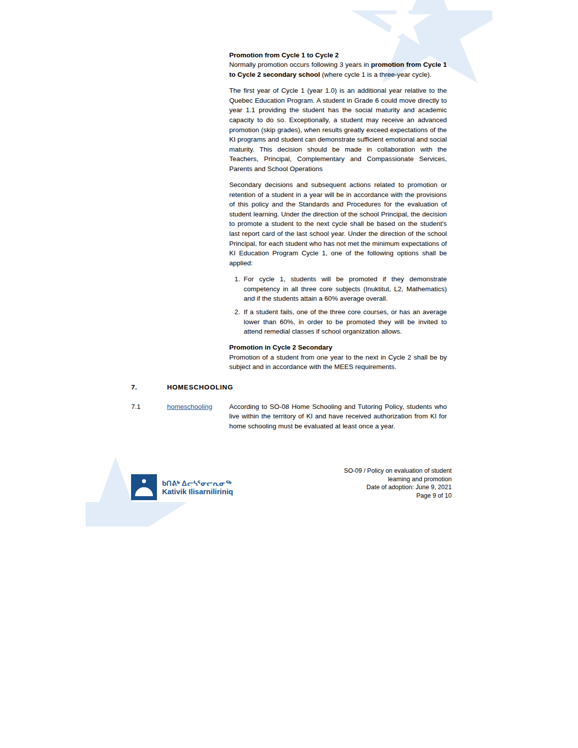Promotion from Cycle 1 to Cycle 2
Normally promotion occurs following 3 years in promotion from Cycle 1 to Cycle 2 secondary school (where cycle 1 is a three-year cycle).
The first year of Cycle 1 (year 1.0) is an additional year relative to the Quebec Education Program. A student in Grade 6 could move directly to year 1.1 providing the student has the social maturity and academic capacity to do so. Exceptionally, a student may receive an advanced promotion (skip grades), when results greatly exceed expectations of the KI programs and student can demonstrate sufficient emotional and social maturity. This decision should be made in collaboration with the Teachers, Principal, Complementary and Compassionate Services, Parents and School Operations
Secondary decisions and subsequent actions related to promotion or retention of a student in a year will be in accordance with the provisions of this policy and the Standards and Procedures for the evaluation of student learning. Under the direction of the school Principal, the decision to promote a student to the next cycle shall be based on the student's last report card of the last school year. Under the direction of the school Principal, for each student who has not met the minimum expectations of KI Education Program Cycle 1, one of the following options shall be applied:
For cycle 1, students will be promoted if they demonstrate competency in all three core subjects (Inuktitut, L2, Mathematics) and if the students attain a 60% average overall.
If a student fails, one of the three core courses, or has an average lower than 60%, in order to be promoted they will be invited to attend remedial classes if school organization allows.
Promotion in Cycle 2 Secondary
Promotion of a student from one year to the next in Cycle 2 shall be by subject and in accordance with the MEES requirements.
7.
HOMESCHOOLING
7.1
homeschooling
According to SO-08 Home Schooling and Tutoring Policy, students who live within the territory of KI and have received authorization from KI for home schooling must be evaluated at least once a year.
ᑲᑎᕕᒃ ᐃᓕᓴᕐᓂᓕᕆᓂᖅ
Kativik Ilisarniliriniq
SO-09 / Policy on evaluation of student
learning and promotion
Date of adoption: June 9, 2021
Page 9 of 10